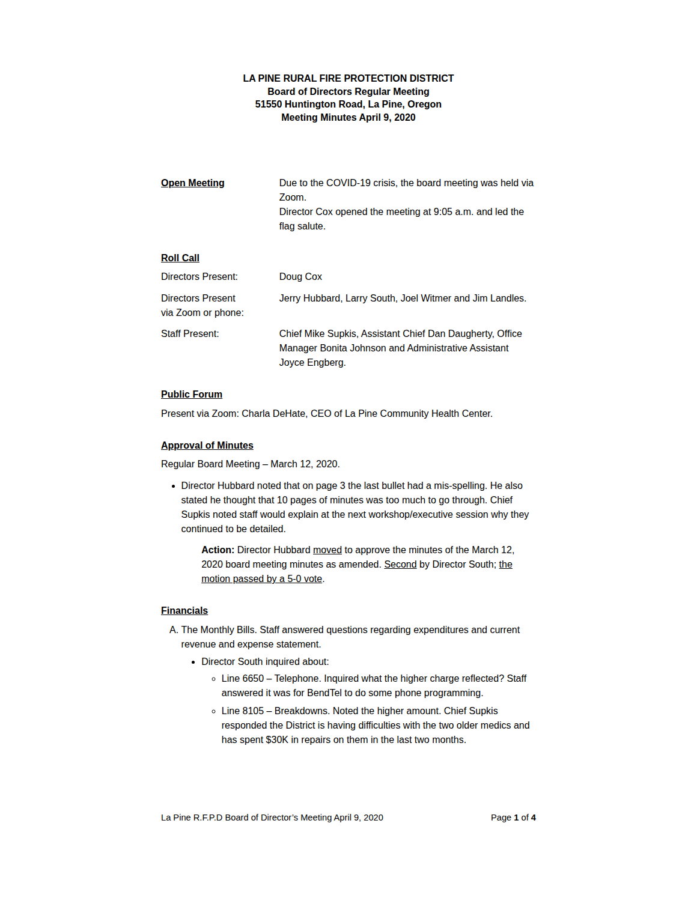LA PINE RURAL FIRE PROTECTION DISTRICT
Board of Directors Regular Meeting
51550 Huntington Road, La Pine, Oregon
Meeting Minutes April 9, 2020
Open Meeting
Due to the COVID-19 crisis, the board meeting was held via Zoom.
Director Cox opened the meeting at 9:05 a.m. and led the flag salute.
Roll Call
Directors Present:
Doug Cox
Directors Present
via Zoom or phone:
Jerry Hubbard, Larry South, Joel Witmer and Jim Landles.
Staff Present:
Chief Mike Supkis, Assistant Chief Dan Daugherty, Office Manager Bonita Johnson and Administrative Assistant Joyce Engberg.
Public Forum
Present via Zoom: Charla DeHate, CEO of La Pine Community Health Center.
Approval of Minutes
Regular Board Meeting – March 12, 2020.
Director Hubbard noted that on page 3 the last bullet had a mis-spelling. He also stated he thought that 10 pages of minutes was too much to go through. Chief Supkis noted staff would explain at the next workshop/executive session why they continued to be detailed.
Action: Director Hubbard moved to approve the minutes of the March 12, 2020 board meeting minutes as amended. Second by Director South; the motion passed by a 5-0 vote.
Financials
The Monthly Bills. Staff answered questions regarding expenditures and current revenue and expense statement.
Director South inquired about:
Line 6650 – Telephone. Inquired what the higher charge reflected? Staff answered it was for BendTel to do some phone programming.
Line 8105 – Breakdowns. Noted the higher amount. Chief Supkis responded the District is having difficulties with the two older medics and has spent $30K in repairs on them in the last two months.
La Pine R.F.P.D Board of Director’s Meeting April 9, 2020
Page 1 of 4